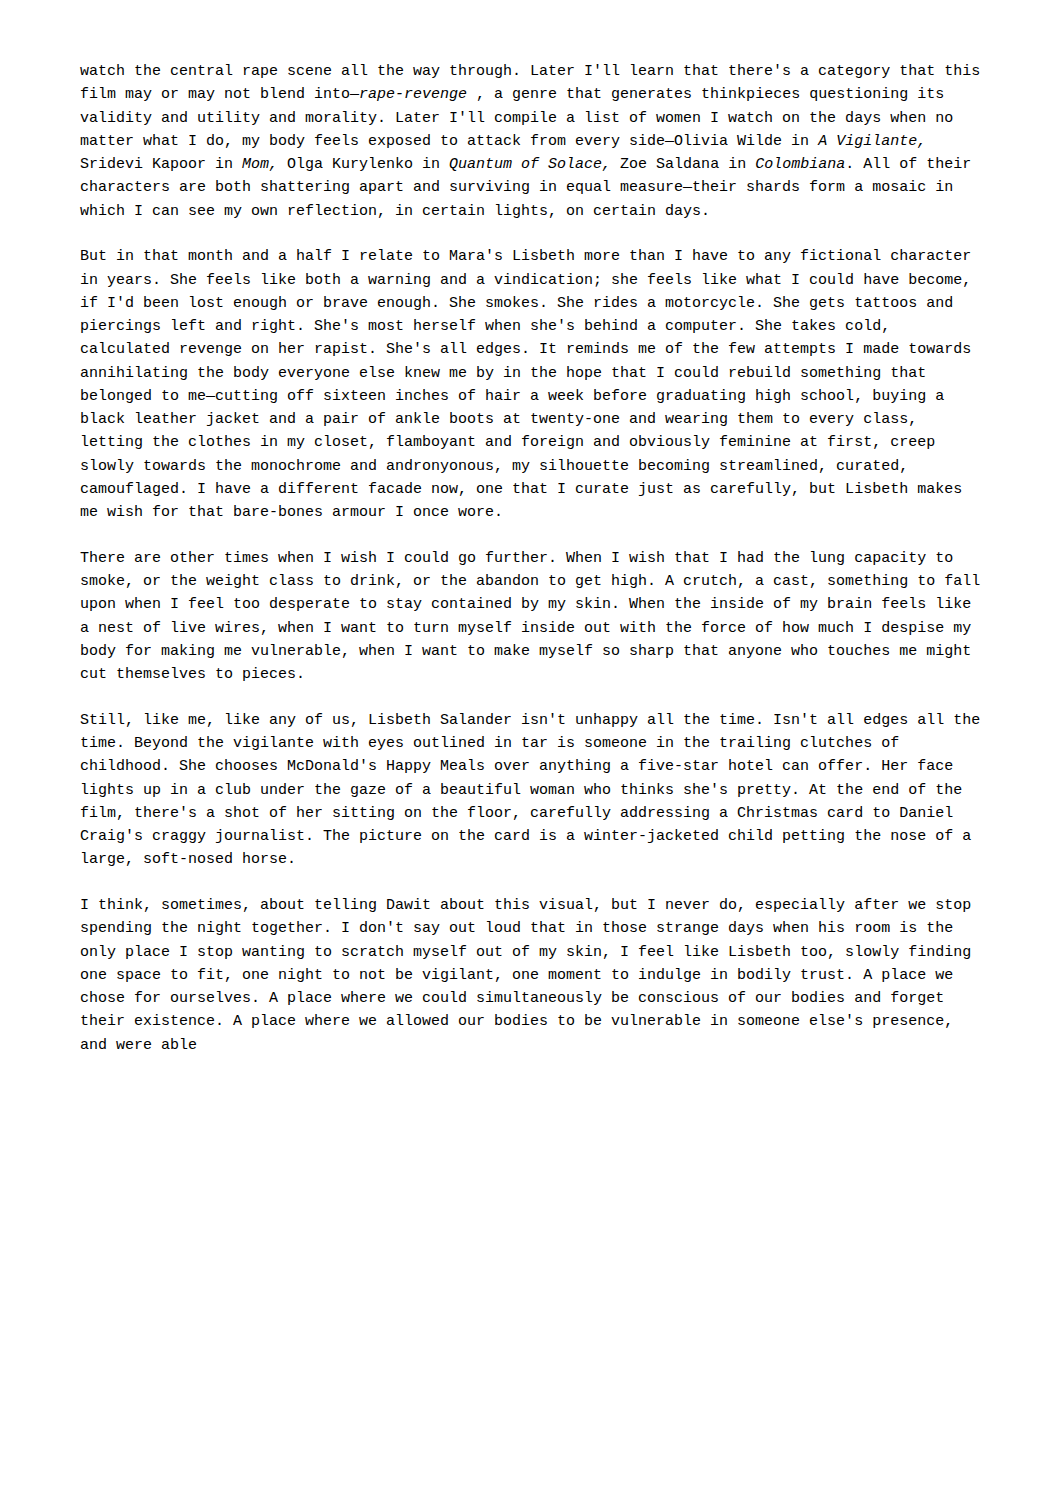watch the central rape scene all the way through. Later I'll learn that there's a category that this film may or may not blend into—rape-revenge , a genre that generates thinkpieces questioning its validity and utility and morality. Later I'll compile a list of women I watch on the days when no matter what I do, my body feels exposed to attack from every side—Olivia Wilde in A Vigilante, Sridevi Kapoor in Mom, Olga Kurylenko in Quantum of Solace, Zoe Saldana in Colombiana. All of their characters are both shattering apart and surviving in equal measure—their shards form a mosaic in which I can see my own reflection, in certain lights, on certain days.
But in that month and a half I relate to Mara's Lisbeth more than I have to any fictional character in years. She feels like both a warning and a vindication; she feels like what I could have become, if I'd been lost enough or brave enough. She smokes. She rides a motorcycle. She gets tattoos and piercings left and right. She's most herself when she's behind a computer. She takes cold, calculated revenge on her rapist. She's all edges. It reminds me of the few attempts I made towards annihilating the body everyone else knew me by in the hope that I could rebuild something that belonged to me—cutting off sixteen inches of hair a week before graduating high school, buying a black leather jacket and a pair of ankle boots at twenty-one and wearing them to every class, letting the clothes in my closet, flamboyant and foreign and obviously feminine at first, creep slowly towards the monochrome and andronyonous, my silhouette becoming streamlined, curated, camouflaged. I have a different facade now, one that I curate just as carefully, but Lisbeth makes me wish for that bare-bones armour I once wore.
There are other times when I wish I could go further. When I wish that I had the lung capacity to smoke, or the weight class to drink, or the abandon to get high. A crutch, a cast, something to fall upon when I feel too desperate to stay contained by my skin. When the inside of my brain feels like a nest of live wires, when I want to turn myself inside out with the force of how much I despise my body for making me vulnerable, when I want to make myself so sharp that anyone who touches me might cut themselves to pieces.
Still, like me, like any of us, Lisbeth Salander isn't unhappy all the time. Isn't all edges all the time. Beyond the vigilante with eyes outlined in tar is someone in the trailing clutches of childhood. She chooses McDonald's Happy Meals over anything a five-star hotel can offer. Her face lights up in a club under the gaze of a beautiful woman who thinks she's pretty. At the end of the film, there's a shot of her sitting on the floor, carefully addressing a Christmas card to Daniel Craig's craggy journalist. The picture on the card is a winter-jacketed child petting the nose of a large, soft-nosed horse.
I think, sometimes, about telling Dawit about this visual, but I never do, especially after we stop spending the night together. I don't say out loud that in those strange days when his room is the only place I stop wanting to scratch myself out of my skin, I feel like Lisbeth too, slowly finding one space to fit, one night to not be vigilant, one moment to indulge in bodily trust. A place we chose for ourselves. A place where we could simultaneously be conscious of our bodies and forget their existence. A place where we allowed our bodies to be vulnerable in someone else's presence, and were able